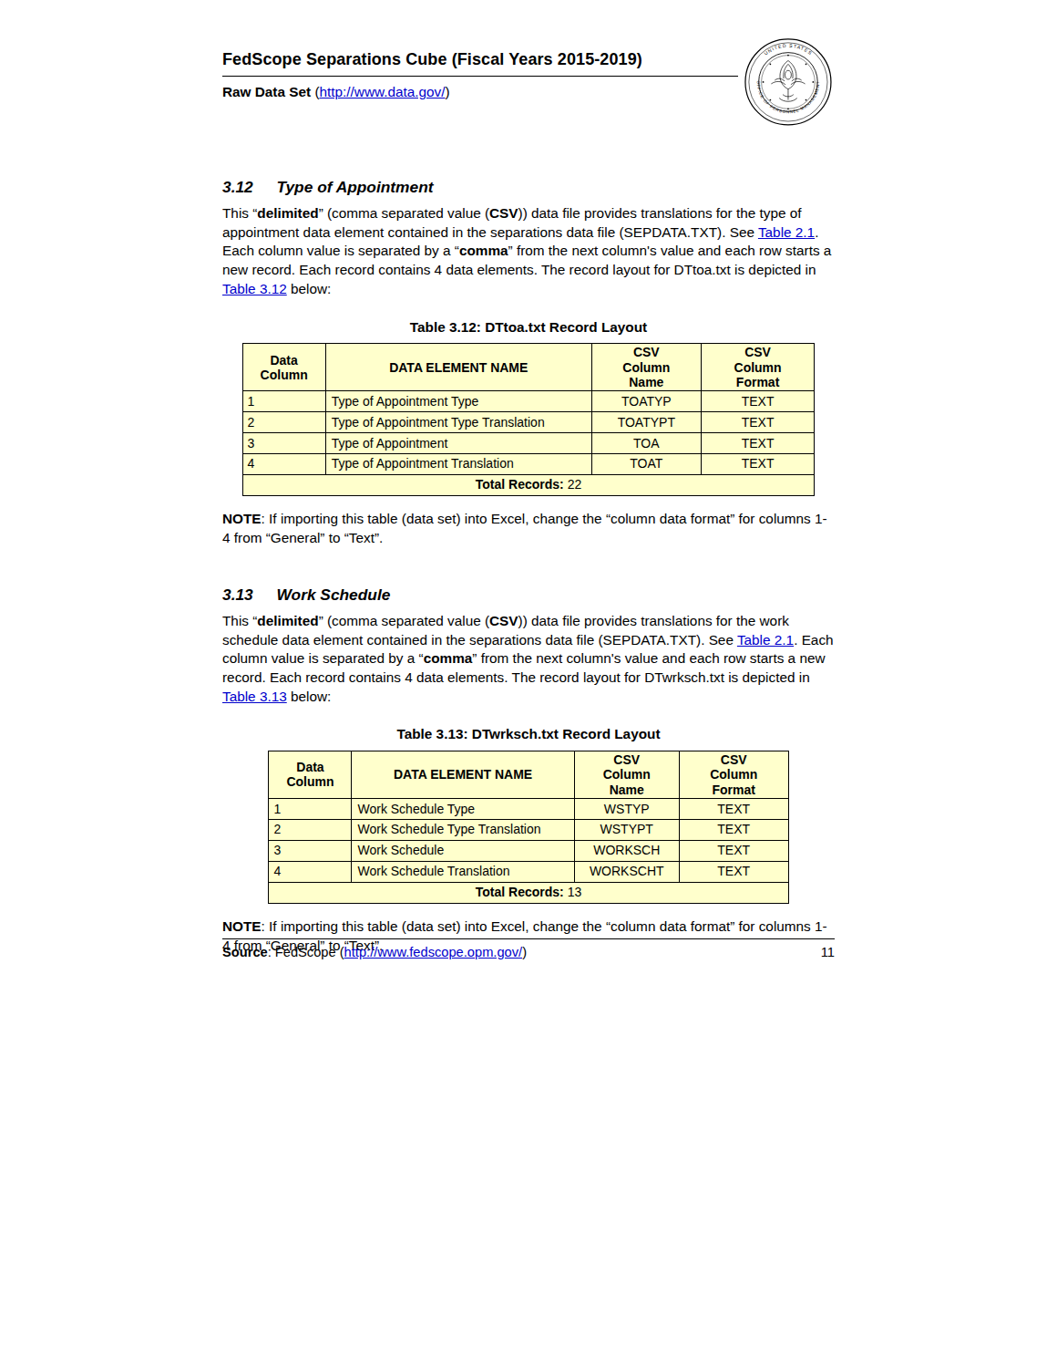FedScope Separations Cube (Fiscal Years 2015-2019)
Raw Data Set (http://www.data.gov/)
UNITED STATES OFFICE OF PERSONNEL MANAGEMENT
3.12 Type of Appointment
This “delimited” (comma separated value (CSV)) data file provides translations for the type of appointment data element contained in the separations data file (SEPDATA.TXT). See Table 2.1. Each column value is separated by a “comma” from the next column's value and each row starts a new record. Each record contains 4 data elements. The record layout for DTtoa.txt is depicted in Table 3.12 below:
Table 3.12: DTtoa.txt Record Layout
| Data Column | DATA ELEMENT NAME | CSV Column Name | CSV Column Format |
| --- | --- | --- | --- |
| 1 | Type of Appointment Type | TOATYP | TEXT |
| 2 | Type of Appointment Type Translation | TOATYPT | TEXT |
| 3 | Type of Appointment | TOA | TEXT |
| 4 | Type of Appointment Translation | TOAT | TEXT |
| Total Records: 22 |
NOTE: If importing this table (data set) into Excel, change the “column data format” for columns 1-4 from “General” to “Text”.
3.13 Work Schedule
This “delimited” (comma separated value (CSV)) data file provides translations for the work schedule data element contained in the separations data file (SEPDATA.TXT). See Table 2.1. Each column value is separated by a “comma” from the next column's value and each row starts a new record. Each record contains 4 data elements. The record layout for DTwrksch.txt is depicted in Table 3.13 below:
Table 3.13: DTwrksch.txt Record Layout
| Data Column | DATA ELEMENT NAME | CSV Column Name | CSV Column Format |
| --- | --- | --- | --- |
| 1 | Work Schedule Type | WSTYP | TEXT |
| 2 | Work Schedule Type Translation | WSTYPT | TEXT |
| 3 | Work Schedule | WORKSCH | TEXT |
| 4 | Work Schedule Translation | WORKSCHT | TEXT |
| Total Records: 13 |
NOTE: If importing this table (data set) into Excel, change the “column data format” for columns 1-4 from “General” to “Text”.
Source: FedScope (http://www.fedscope.opm.gov/)
11